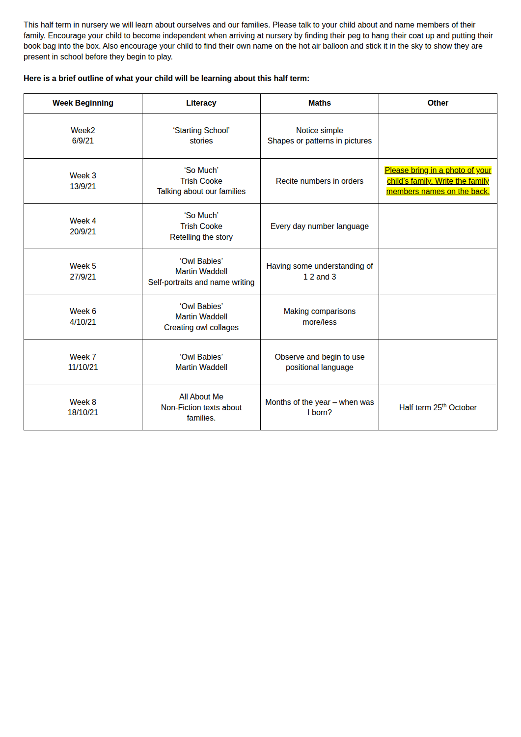This half term in nursery we will learn about ourselves and our families. Please talk to your child about and name members of their family. Encourage your child to become independent when arriving at nursery by finding their peg to hang their coat up and putting their book bag into the box. Also encourage your child to find their own name on the hot air balloon and stick it in the sky to show they are present in school before they begin to play.
Here is a brief outline of what your child will be learning about this half term:
| Week Beginning | Literacy | Maths | Other |
| --- | --- | --- | --- |
| Week2 6/9/21 | ‘Starting School’ stories | Notice simple Shapes or patterns in pictures | |
| Week 3 13/9/21 | ‘So Much’ Trish Cooke Talking about our families | Recite numbers in orders | Please bring in a photo of your child’s family. Write the family members names on the back. |
| Week 4 20/9/21 | ‘So Much’ Trish Cooke Retelling the story | Every day number language | |
| Week 5 27/9/21 | ‘Owl Babies’ Martin Waddell Self-portraits and name writing | Having some understanding of 1 2 and 3 | |
| Week 6 4/10/21 | ‘Owl Babies’ Martin Waddell Creating owl collages | Making comparisons more/less | |
| Week 7 11/10/21 | ‘Owl Babies’ Martin Waddell | Observe and begin to use positional language | |
| Week 8 18/10/21 | All About Me Non-Fiction texts about families. | Months of the year – when was I born? | Half term 25 th October |